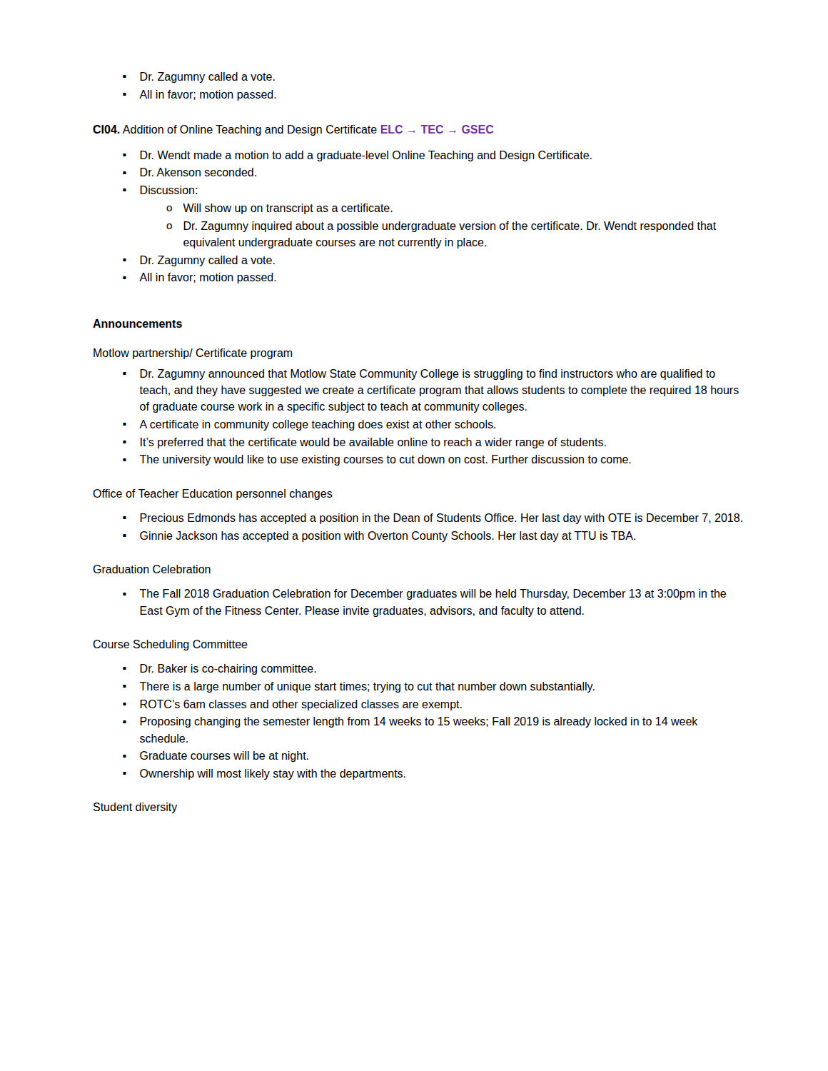Dr. Zagumny called a vote.
All in favor; motion passed.
CI04. Addition of Online Teaching and Design Certificate ELC → TEC → GSEC
Dr. Wendt made a motion to add a graduate-level Online Teaching and Design Certificate.
Dr. Akenson seconded.
Discussion:
Will show up on transcript as a certificate.
Dr. Zagumny inquired about a possible undergraduate version of the certificate. Dr. Wendt responded that equivalent undergraduate courses are not currently in place.
Dr. Zagumny called a vote.
All in favor; motion passed.
Announcements
Motlow partnership/ Certificate program
Dr. Zagumny announced that Motlow State Community College is struggling to find instructors who are qualified to teach, and they have suggested we create a certificate program that allows students to complete the required 18 hours of graduate course work in a specific subject to teach at community colleges.
A certificate in community college teaching does exist at other schools.
It’s preferred that the certificate would be available online to reach a wider range of students.
The university would like to use existing courses to cut down on cost. Further discussion to come.
Office of Teacher Education personnel changes
Precious Edmonds has accepted a position in the Dean of Students Office. Her last day with OTE is December 7, 2018.
Ginnie Jackson has accepted a position with Overton County Schools. Her last day at TTU is TBA.
Graduation Celebration
The Fall 2018 Graduation Celebration for December graduates will be held Thursday, December 13 at 3:00pm in the East Gym of the Fitness Center. Please invite graduates, advisors, and faculty to attend.
Course Scheduling Committee
Dr. Baker is co-chairing committee.
There is a large number of unique start times; trying to cut that number down substantially.
ROTC’s 6am classes and other specialized classes are exempt.
Proposing changing the semester length from 14 weeks to 15 weeks; Fall 2019 is already locked in to 14 week schedule.
Graduate courses will be at night.
Ownership will most likely stay with the departments.
Student diversity